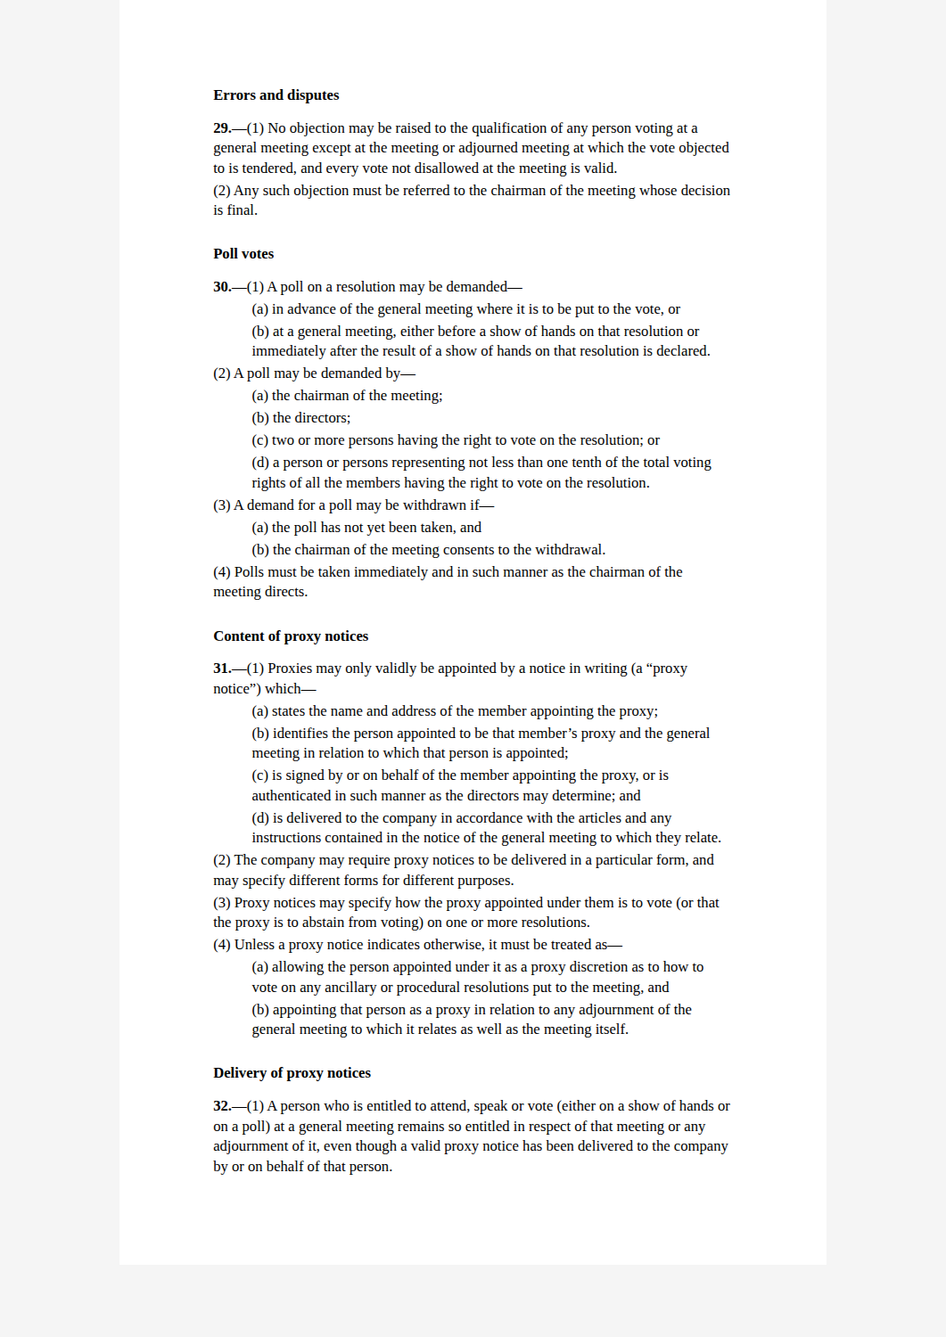Errors and disputes
29.—(1) No objection may be raised to the qualification of any person voting at a general meeting except at the meeting or adjourned meeting at which the vote objected to is tendered, and every vote not disallowed at the meeting is valid.
(2) Any such objection must be referred to the chairman of the meeting whose decision is final.
Poll votes
30.—(1) A poll on a resolution may be demanded—
(a) in advance of the general meeting where it is to be put to the vote, or
(b) at a general meeting, either before a show of hands on that resolution or immediately after the result of a show of hands on that resolution is declared.
(2) A poll may be demanded by—
(a) the chairman of the meeting;
(b) the directors;
(c) two or more persons having the right to vote on the resolution; or
(d) a person or persons representing not less than one tenth of the total voting rights of all the members having the right to vote on the resolution.
(3) A demand for a poll may be withdrawn if—
(a) the poll has not yet been taken, and
(b) the chairman of the meeting consents to the withdrawal.
(4) Polls must be taken immediately and in such manner as the chairman of the meeting directs.
Content of proxy notices
31.—(1) Proxies may only validly be appointed by a notice in writing (a “proxy notice”) which—
(a) states the name and address of the member appointing the proxy;
(b) identifies the person appointed to be that member’s proxy and the general meeting in relation to which that person is appointed;
(c) is signed by or on behalf of the member appointing the proxy, or is authenticated in such manner as the directors may determine; and
(d) is delivered to the company in accordance with the articles and any instructions contained in the notice of the general meeting to which they relate.
(2) The company may require proxy notices to be delivered in a particular form, and may specify different forms for different purposes.
(3) Proxy notices may specify how the proxy appointed under them is to vote (or that the proxy is to abstain from voting) on one or more resolutions.
(4) Unless a proxy notice indicates otherwise, it must be treated as—
(a) allowing the person appointed under it as a proxy discretion as to how to vote on any ancillary or procedural resolutions put to the meeting, and
(b) appointing that person as a proxy in relation to any adjournment of the general meeting to which it relates as well as the meeting itself.
Delivery of proxy notices
32.—(1) A person who is entitled to attend, speak or vote (either on a show of hands or on a poll) at a general meeting remains so entitled in respect of that meeting or any adjournment of it, even though a valid proxy notice has been delivered to the company by or on behalf of that person.